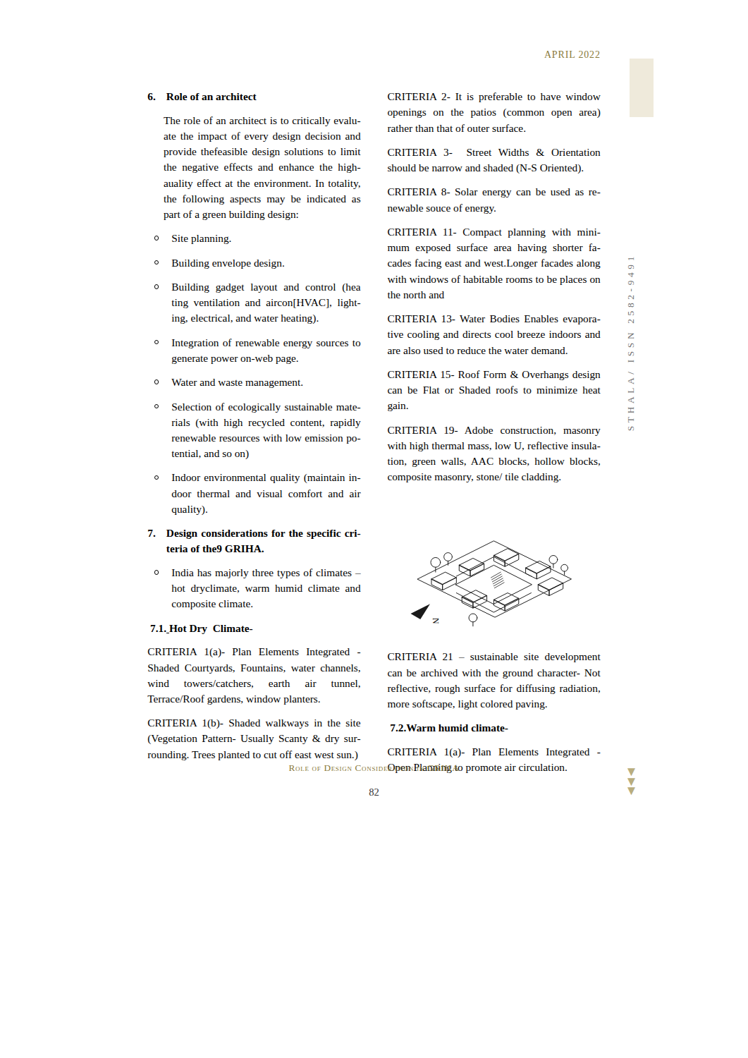APRIL 2022
STHALA/ ISSN 2582-9491
6. Role of an architect
The role of an architect is to critically evaluate the impact of every design decision and provide thefeasible design solutions to limit the negative effects and enhance the high-auality effect at the environment. In totality, the following aspects may be indicated as part of a green building design:
Site planning.
Building envelope design.
Building gadget layout and control (hea ting ventilation and aircon[HVAC], lighting, electrical, and water heating).
Integration of renewable energy sources to generate power on-web page.
Water and waste management.
Selection of ecologically sustainable materials (with high recycled content, rapidly renewable resources with low emission potential, and so on)
Indoor environmental quality (maintain indoor thermal and visual comfort and air quality).
7. Design considerations for the specific criteria of the9 GRIHA.
India has majorly three types of climates – hot dryclimate, warm humid climate and composite climate.
7.1. Hot Dry Climate-
CRITERIA 1(a)- Plan Elements Integrated - Shaded Courtyards, Fountains, water channels, wind towers/catchers, earth air tunnel, Terrace/Roof gardens, window planters.
CRITERIA 1(b)- Shaded walkways in the site (Vegetation Pattern- Usually Scanty & dry surrounding. Trees planted to cut off east west sun.)
CRITERIA 2- It is preferable to have window openings on the patios (common open area) rather than that of outer surface.
CRITERIA 3- Street Widths & Orientation should be narrow and shaded (N-S Oriented).
CRITERIA 8- Solar energy can be used as renewable souce of energy.
CRITERIA 11- Compact planning with minimum exposed surface area having shorter facades facing east and west.Longer facades along with windows of habitable rooms to be places on the north and
CRITERIA 13- Water Bodies Enables evaporative cooling and directs cool breeze indoors and are also used to reduce the water demand.
CRITERIA 15- Roof Form & Overhangs design can be Flat or Shaded roofs to minimize heat gain.
CRITERIA 19- Adobe construction, masonry with high thermal mass, low U, reflective insulation, green walls, AAC blocks, hollow blocks, composite masonry, stone/ tile cladding.
N
CRITERIA 21 – sustainable site development can be archived with the ground character- Not reflective, rough surface for diffusing radiation, more softscape, light colored paving.
7.2.Warm humid climate-
CRITERIA 1(a)- Plan Elements Integrated - Open Planning to promote air circulation.
Role of Design Consideration in GRIHA
82
▼
▼
▼